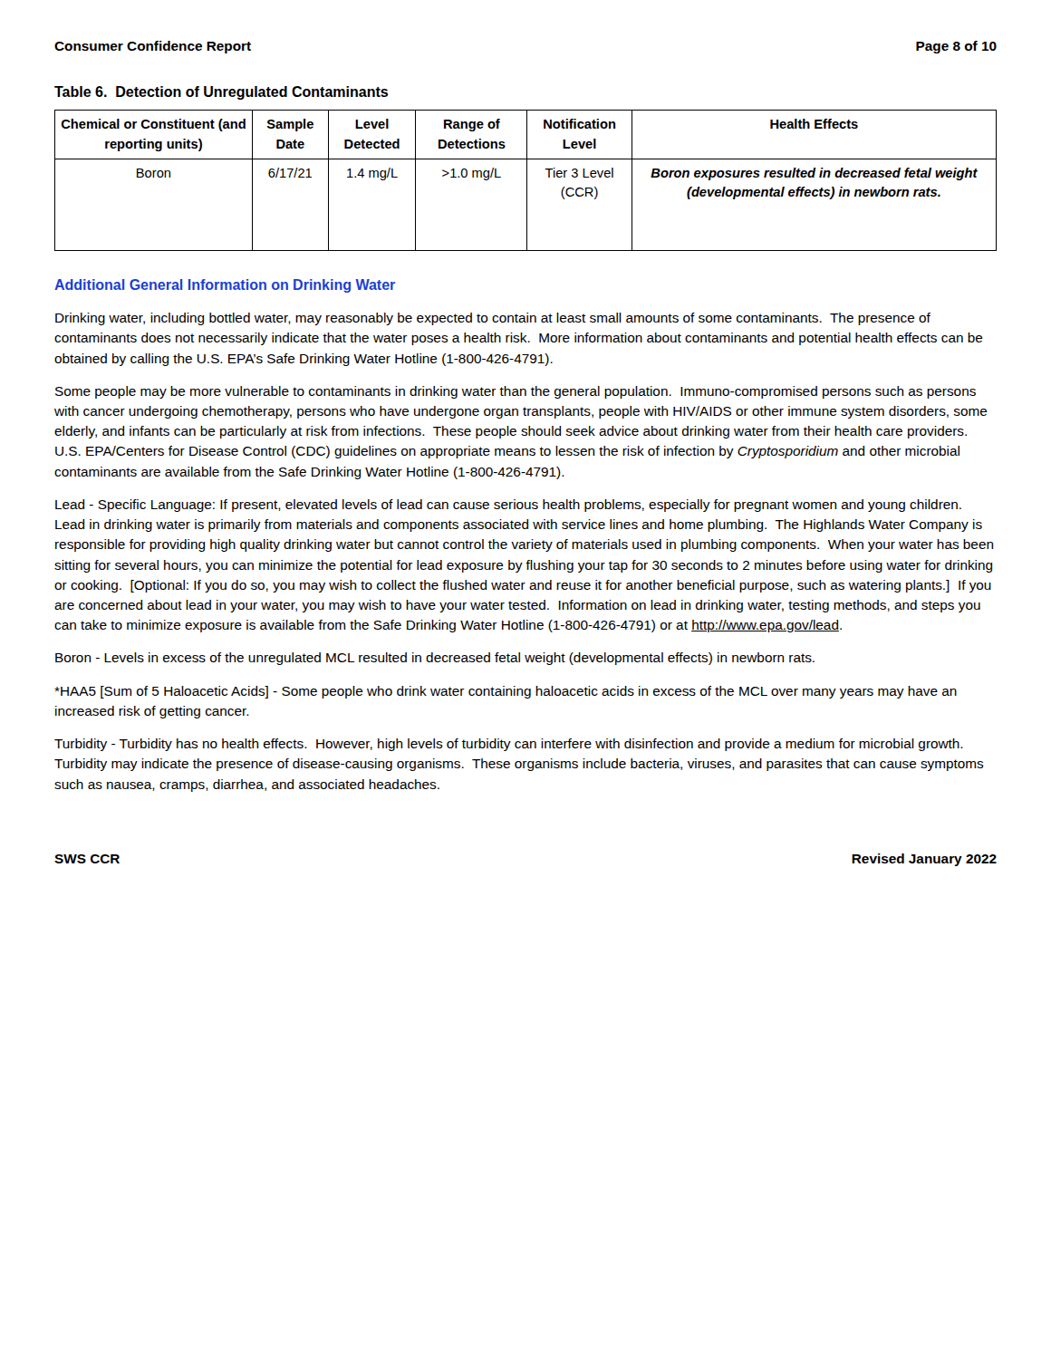Consumer Confidence Report Page 8 of 10
Table 6. Detection of Unregulated Contaminants
| Chemical or Constituent (and reporting units) | Sample Date | Level Detected | Range of Detections | Notification Level | Health Effects |
| --- | --- | --- | --- | --- | --- |
| Boron | 6/17/21 | 1.4 mg/L | >1.0 mg/L | Tier 3 Level (CCR) | Boron exposures resulted in decreased fetal weight (developmental effects) in newborn rats. |
Additional General Information on Drinking Water
Drinking water, including bottled water, may reasonably be expected to contain at least small amounts of some contaminants. The presence of contaminants does not necessarily indicate that the water poses a health risk. More information about contaminants and potential health effects can be obtained by calling the U.S. EPA’s Safe Drinking Water Hotline (1-800-426-4791).
Some people may be more vulnerable to contaminants in drinking water than the general population. Immuno-compromised persons such as persons with cancer undergoing chemotherapy, persons who have undergone organ transplants, people with HIV/AIDS or other immune system disorders, some elderly, and infants can be particularly at risk from infections. These people should seek advice about drinking water from their health care providers. U.S. EPA/Centers for Disease Control (CDC) guidelines on appropriate means to lessen the risk of infection by Cryptosporidium and other microbial contaminants are available from the Safe Drinking Water Hotline (1-800-426-4791).
Lead - Specific Language: If present, elevated levels of lead can cause serious health problems, especially for pregnant women and young children. Lead in drinking water is primarily from materials and components associated with service lines and home plumbing. The Highlands Water Company is responsible for providing high quality drinking water but cannot control the variety of materials used in plumbing components. When your water has been sitting for several hours, you can minimize the potential for lead exposure by flushing your tap for 30 seconds to 2 minutes before using water for drinking or cooking. [Optional: If you do so, you may wish to collect the flushed water and reuse it for another beneficial purpose, such as watering plants.] If you are concerned about lead in your water, you may wish to have your water tested. Information on lead in drinking water, testing methods, and steps you can take to minimize exposure is available from the Safe Drinking Water Hotline (1-800-426-4791) or at http://www.epa.gov/lead.
Boron - Levels in excess of the unregulated MCL resulted in decreased fetal weight (developmental effects) in newborn rats.
*HAA5 [Sum of 5 Haloacetic Acids] - Some people who drink water containing haloacetic acids in excess of the MCL over many years may have an increased risk of getting cancer.
Turbidity - Turbidity has no health effects. However, high levels of turbidity can interfere with disinfection and provide a medium for microbial growth. Turbidity may indicate the presence of disease-causing organisms. These organisms include bacteria, viruses, and parasites that can cause symptoms such as nausea, cramps, diarrhea, and associated headaches.
SWS CCR Revised January 2022